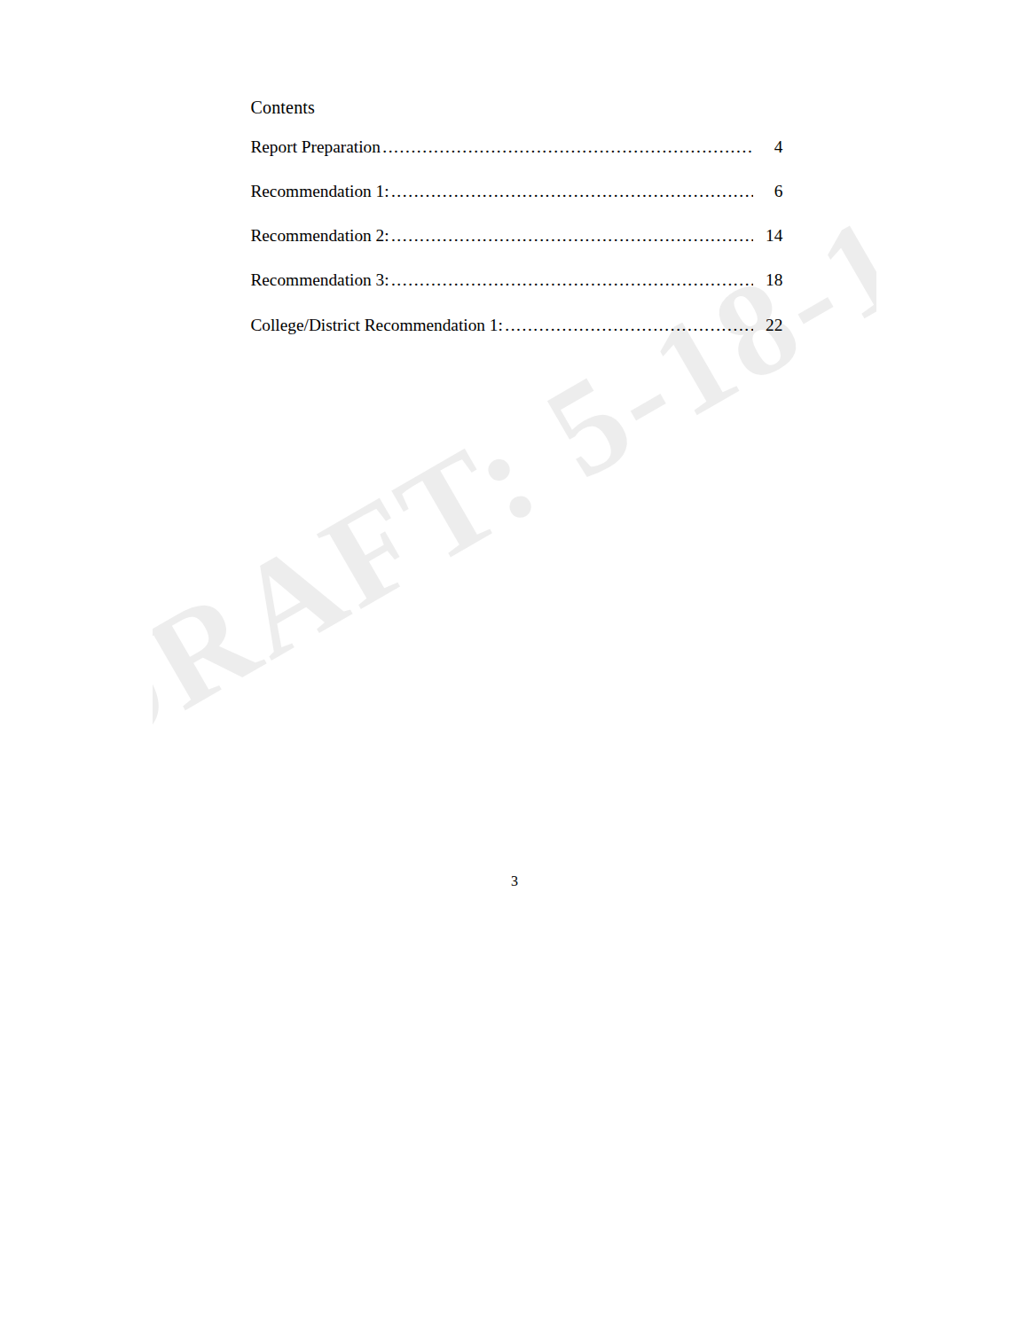DRAFT: 5-18-15
Contents
Report Preparation ................................................................................................................. 4
Recommendation 1: ................................................................................................................. 6
Recommendation 2: ............................................................................................................... 14
Recommendation 3: ............................................................................................................... 18
College/District Recommendation 1: ....................................................................................... 22
3